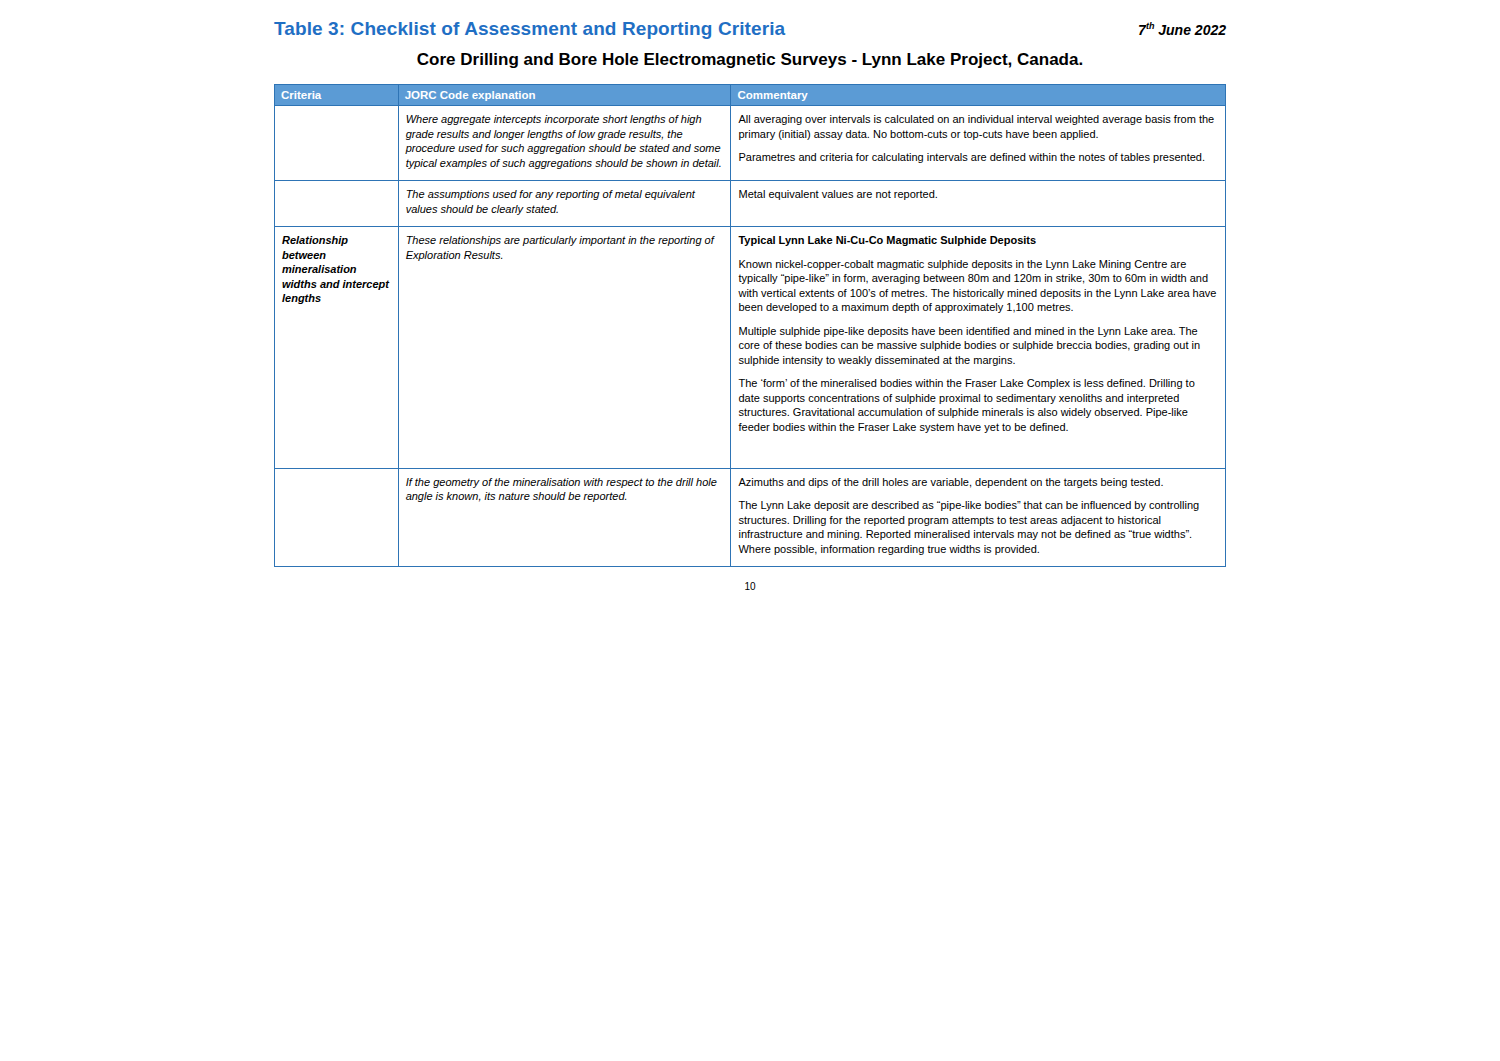Table 3: Checklist of Assessment and Reporting Criteria
7th June 2022
Core Drilling and Bore Hole Electromagnetic Surveys - Lynn Lake Project, Canada.
| Criteria | JORC Code explanation | Commentary |
| --- | --- | --- |
| | Where aggregate intercepts incorporate short lengths of high grade results and longer lengths of low grade results, the procedure used for such aggregation should be stated and some typical examples of such aggregations should be shown in detail. | All averaging over intervals is calculated on an individual interval weighted average basis from the primary (initial) assay data. No bottom-cuts or top-cuts have been applied. Parametres and criteria for calculating intervals are defined within the notes of tables presented. |
| | The assumptions used for any reporting of metal equivalent values should be clearly stated. | Metal equivalent values are not reported. |
| Relationship between mineralisation widths and intercept lengths | These relationships are particularly important in the reporting of Exploration Results. | Typical Lynn Lake Ni-Cu-Co Magmatic Sulphide Deposits Known nickel-copper-cobalt magmatic sulphide deposits in the Lynn Lake Mining Centre are typically “pipe-like” in form, averaging between 80m and 120m in strike, 30m to 60m in width and with vertical extents of 100’s of metres. The historically mined deposits in the Lynn Lake area have been developed to a maximum depth of approximately 1,100 metres. Multiple sulphide pipe-like deposits have been identified and mined in the Lynn Lake area. The core of these bodies can be massive sulphide bodies or sulphide breccia bodies, grading out in sulphide intensity to weakly disseminated at the margins. The ‘form’ of the mineralised bodies within the Fraser Lake Complex is less defined. Drilling to date supports concentrations of sulphide proximal to sedimentary xenoliths and interpreted structures. Gravitational accumulation of sulphide minerals is also widely observed. Pipe-like feeder bodies within the Fraser Lake system have yet to be defined. |
| | If the geometry of the mineralisation with respect to the drill hole angle is known, its nature should be reported. | Azimuths and dips of the drill holes are variable, dependent on the targets being tested. The Lynn Lake deposit are described as “pipe-like bodies” that can be influenced by controlling structures. Drilling for the reported program attempts to test areas adjacent to historical infrastructure and mining. Reported mineralised intervals may not be defined as “true widths”. Where possible, information regarding true widths is provided. |
10